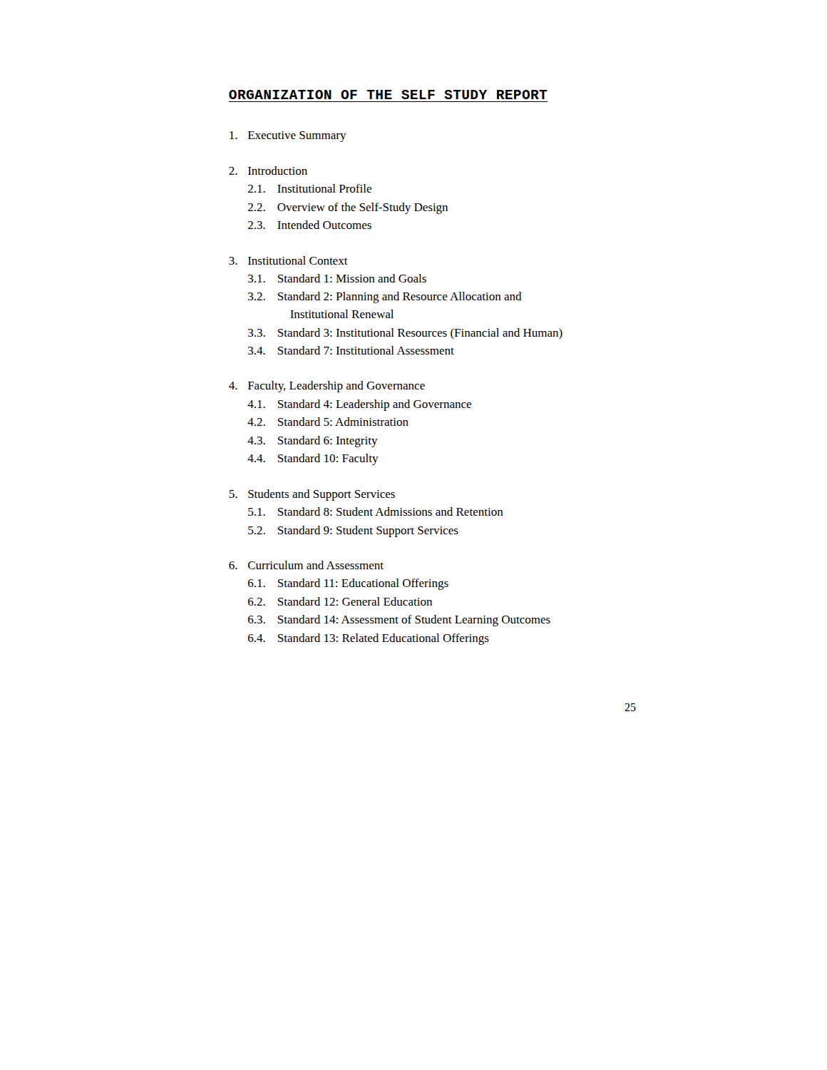ORGANIZATION OF THE SELF STUDY REPORT
1. Executive Summary
2. Introduction
2.1. Institutional Profile
2.2. Overview of the Self-Study Design
2.3. Intended Outcomes
3. Institutional Context
3.1. Standard 1: Mission and Goals
3.2. Standard 2: Planning and Resource Allocation andInstitutional Renewal
3.3. Standard 3: Institutional Resources (Financial and Human)
3.4. Standard 7: Institutional Assessment
4. Faculty, Leadership and Governance
4.1. Standard 4: Leadership and Governance
4.2. Standard 5: Administration
4.3. Standard 6: Integrity
4.4. Standard 10: Faculty
5. Students and Support Services
5.1. Standard 8: Student Admissions and Retention
5.2. Standard 9: Student Support Services
6. Curriculum and Assessment
6.1. Standard 11: Educational Offerings
6.2. Standard 12: General Education
6.3. Standard 14: Assessment of Student Learning Outcomes
6.4. Standard 13: Related Educational Offerings
25